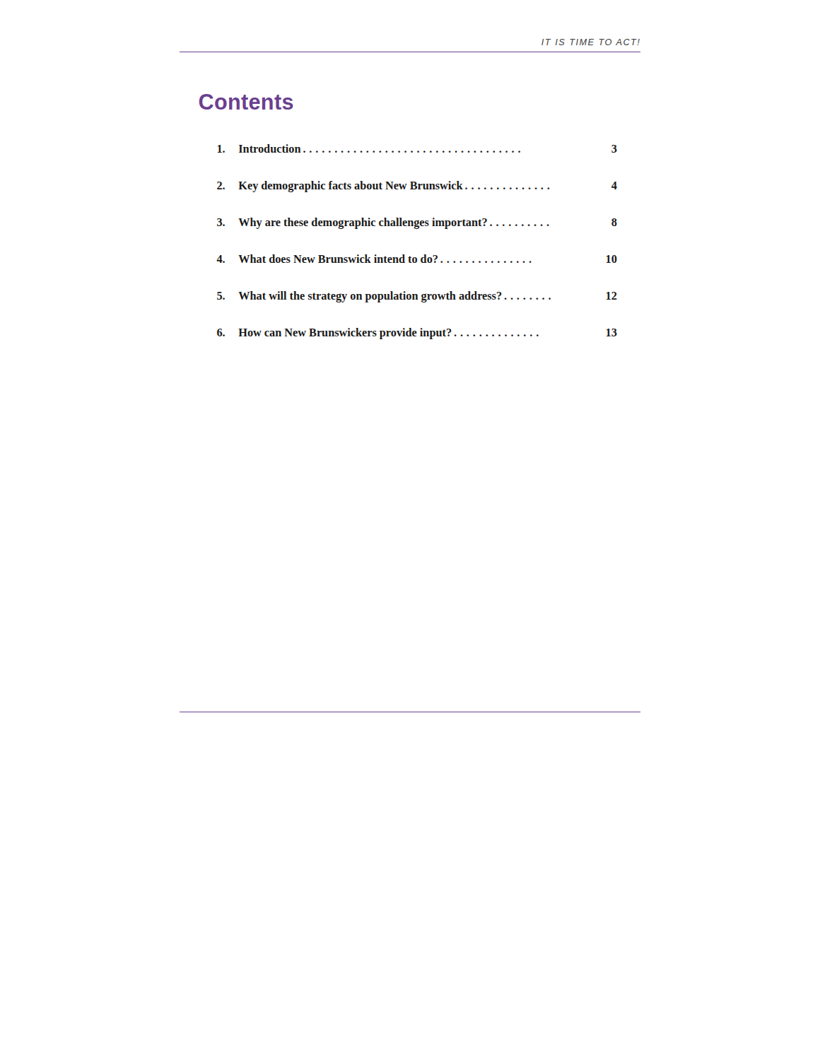IT IS TIME TO ACT!
Contents
1. Introduction ................................... 3
2. Key demographic facts about New Brunswick .............. 4
3. Why are these demographic challenges important? .......... 8
4. What does New Brunswick intend to do? ............... 10
5. What will the strategy on population growth address? ........ 12
6. How can New Brunswickers provide input? .............. 13